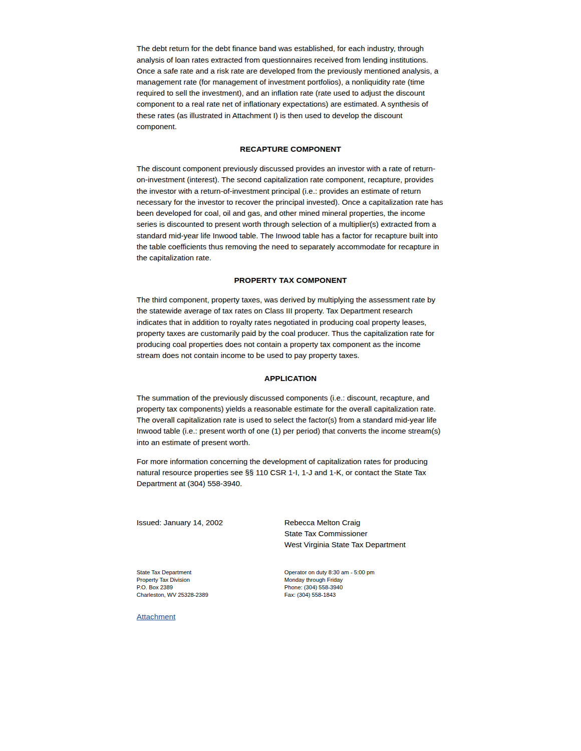The debt return for the debt finance band was established, for each industry, through analysis of loan rates extracted from questionnaires received from lending institutions. Once a safe rate and a risk rate are developed from the previously mentioned analysis, a management rate (for management of investment portfolios), a nonliquidity rate (time required to sell the investment), and an inflation rate (rate used to adjust the discount component to a real rate net of inflationary expectations) are estimated. A synthesis of these rates (as illustrated in Attachment I) is then used to develop the discount component.
Recapture Component
The discount component previously discussed provides an investor with a rate of return-on-investment (interest). The second capitalization rate component, recapture, provides the investor with a return-of-investment principal (i.e.: provides an estimate of return necessary for the investor to recover the principal invested). Once a capitalization rate has been developed for coal, oil and gas, and other mined mineral properties, the income series is discounted to present worth through selection of a multiplier(s) extracted from a standard mid-year life Inwood table. The Inwood table has a factor for recapture built into the table coefficients thus removing the need to separately accommodate for recapture in the capitalization rate.
Property Tax Component
The third component, property taxes, was derived by multiplying the assessment rate by the statewide average of tax rates on Class III property. Tax Department research indicates that in addition to royalty rates negotiated in producing coal property leases, property taxes are customarily paid by the coal producer. Thus the capitalization rate for producing coal properties does not contain a property tax component as the income stream does not contain income to be used to pay property taxes.
Application
The summation of the previously discussed components (i.e.: discount, recapture, and property tax components) yields a reasonable estimate for the overall capitalization rate. The overall capitalization rate is used to select the factor(s) from a standard mid-year life Inwood table (i.e.: present worth of one (1) per period) that converts the income stream(s) into an estimate of present worth.
For more information concerning the development of capitalization rates for producing natural resource properties see §§ 110 CSR 1-I, 1-J and 1-K, or contact the State Tax Department at (304) 558-3940.
Issued: January 14, 2002
Rebecca Melton Craig
State Tax Commissioner
West Virginia State Tax Department
State Tax Department
Property Tax Division
P.O. Box 2389
Charleston, WV 25328-2389
Operator on duty 8:30 am - 5:00 pm
Monday through Friday
Phone: (304) 558-3940
Fax: (304) 558-1843
Attachment